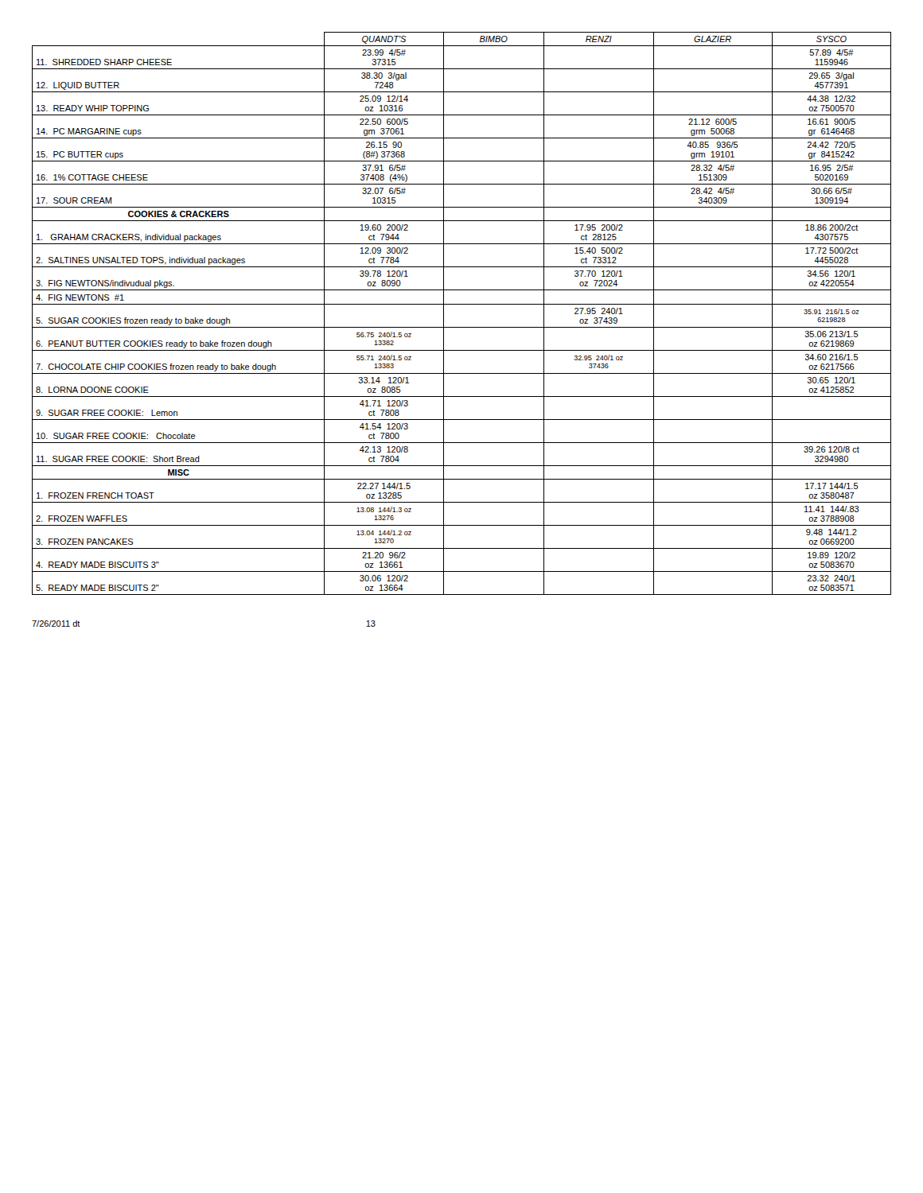| | QUANDT'S | BIMBO | RENZI | GLAZIER | SYSCO |
| --- | --- | --- | --- | --- | --- |
| 11. SHREDDED SHARP CHEESE | 23.99 4/5# 37315 | | | | 57.89 4/5# 1159946 |
| 12. LIQUID BUTTER | 38.30 3/gal 7248 | | | | 29.65 3/gal 4577391 |
| 13. READY WHIP TOPPING | 25.09 12/14 oz 10316 | | | | 44.38 12/32 oz 7500570 |
| 14. PC MARGARINE cups | 22.50 600/5 gm 37061 | | | 21.12 600/5 grm 50068 | 16.61 900/5 gr 6146468 |
| 15. PC BUTTER cups | 26.15 90 (8#) 37368 | | | 40.85 936/5 grm 19101 | 24.42 720/5 gr 8415242 |
| 16. 1% COTTAGE CHEESE | 37.91 6/5# 37408 (4%) | | | 28.32 4/5# 151309 | 16.95 2/5# 5020169 |
| 17. SOUR CREAM | 32.07 6/5# 10315 | | | 28.42 4/5# 340309 | 30.66 6/5# 1309194 |
| COOKIES & CRACKERS | | | | | |
| 1. GRAHAM CRACKERS, individual packages | 19.60 200/2 ct 7944 | | 17.95 200/2 ct 28125 | | 18.86 200/2ct 4307575 |
| 2. SALTINES UNSALTED TOPS, individual packages | 12.09 300/2 ct 7784 | | 15.40 500/2 ct 73312 | | 17.72 500/2ct 4455028 |
| 3. FIG NEWTONS/indivudual pkgs. | 39.78 120/1 oz 8090 | | 37.70 120/1 oz 72024 | | 34.56 120/1 oz 4220554 |
| 4. FIG NEWTONS #1 | | | | | |
| 5. SUGAR COOKIES frozen ready to bake dough | | | 27.95 240/1 oz 37439 | | 35.91 216/1.5 oz 6219828 |
| 6. PEANUT BUTTER COOKIES ready to bake frozen dough | 56.75 240/1.5 oz 13382 | | | | 35.06 213/1.5 oz 6219869 |
| 7. CHOCOLATE CHIP COOKIES frozen ready to bake dough | 55.71 240/1.5 oz 13383 | | 32.95 240/1 oz 37436 | | 34.60 216/1.5 oz 6217566 |
| 8. LORNA DOONE COOKIE | 33.14 120/1 oz 8085 | | | | 30.65 120/1 oz 4125852 |
| 9. SUGAR FREE COOKIE: Lemon | 41.71 120/3 ct 7808 | | | | |
| 10. SUGAR FREE COOKIE: Chocolate | 41.54 120/3 ct 7800 | | | | |
| 11. SUGAR FREE COOKIE: Short Bread | 42.13 120/8 ct 7804 | | | | 39.26 120/8 ct 3294980 |
| MISC | | | | | |
| 1. FROZEN FRENCH TOAST | 22.27 144/1.5 oz 13285 | | | | 17.17 144/1.5 oz 3580487 |
| 2. FROZEN WAFFLES | 13.08 144/1.3 oz 13276 | | | | 11.41 144/.83 oz 3788908 |
| 3. FROZEN PANCAKES | 13.04 144/1.2 oz 13270 | | | | 9.48 144/1.2 oz 0669200 |
| 4. READY MADE BISCUITS 3" | 21.20 96/2 oz 13661 | | | | 19.89 120/2 oz 5083670 |
| 5. READY MADE BISCUITS 2" | 30.06 120/2 oz 13664 | | | | 23.32 240/1 oz 5083571 |
7/26/2011 dt 13